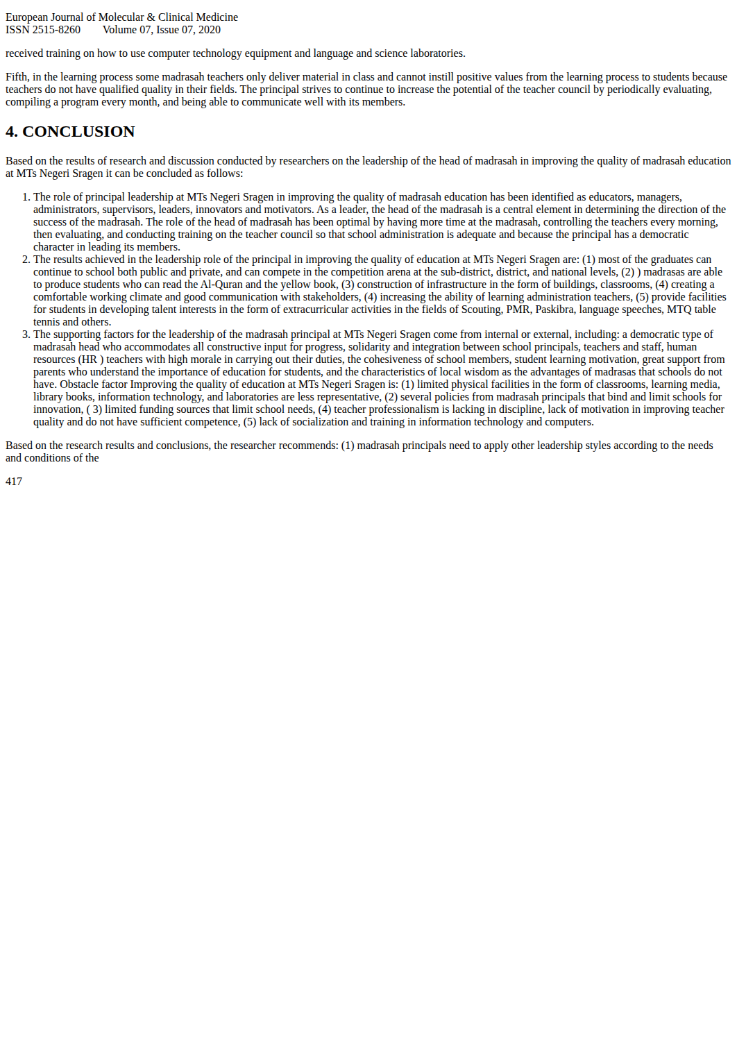European Journal of Molecular & Clinical Medicine
ISSN 2515-8260 Volume 07, Issue 07, 2020
received training on how to use computer technology equipment and language and science laboratories.
Fifth, in the learning process some madrasah teachers only deliver material in class and cannot instill positive values from the learning process to students because teachers do not have qualified quality in their fields. The principal strives to continue to increase the potential of the teacher council by periodically evaluating, compiling a program every month, and being able to communicate well with its members.
4. CONCLUSION
Based on the results of research and discussion conducted by researchers on the leadership of the head of madrasah in improving the quality of madrasah education at MTs Negeri Sragen it can be concluded as follows:
The role of principal leadership at MTs Negeri Sragen in improving the quality of madrasah education has been identified as educators, managers, administrators, supervisors, leaders, innovators and motivators. As a leader, the head of the madrasah is a central element in determining the direction of the success of the madrasah. The role of the head of madrasah has been optimal by having more time at the madrasah, controlling the teachers every morning, then evaluating, and conducting training on the teacher council so that school administration is adequate and because the principal has a democratic character in leading its members.
The results achieved in the leadership role of the principal in improving the quality of education at MTs Negeri Sragen are: (1) most of the graduates can continue to school both public and private, and can compete in the competition arena at the sub-district, district, and national levels, (2) ) madrasas are able to produce students who can read the Al-Quran and the yellow book, (3) construction of infrastructure in the form of buildings, classrooms, (4) creating a comfortable working climate and good communication with stakeholders, (4) increasing the ability of learning administration teachers, (5) provide facilities for students in developing talent interests in the form of extracurricular activities in the fields of Scouting, PMR, Paskibra, language speeches, MTQ table tennis and others.
The supporting factors for the leadership of the madrasah principal at MTs Negeri Sragen come from internal or external, including: a democratic type of madrasah head who accommodates all constructive input for progress, solidarity and integration between school principals, teachers and staff, human resources (HR ) teachers with high morale in carrying out their duties, the cohesiveness of school members, student learning motivation, great support from parents who understand the importance of education for students, and the characteristics of local wisdom as the advantages of madrasas that schools do not have. Obstacle factor Improving the quality of education at MTs Negeri Sragen is: (1) limited physical facilities in the form of classrooms, learning media, library books, information technology, and laboratories are less representative, (2) several policies from madrasah principals that bind and limit schools for innovation, ( 3) limited funding sources that limit school needs, (4) teacher professionalism is lacking in discipline, lack of motivation in improving teacher quality and do not have sufficient competence, (5) lack of socialization and training in information technology and computers.
Based on the research results and conclusions, the researcher recommends: (1) madrasah principals need to apply other leadership styles according to the needs and conditions of the
417